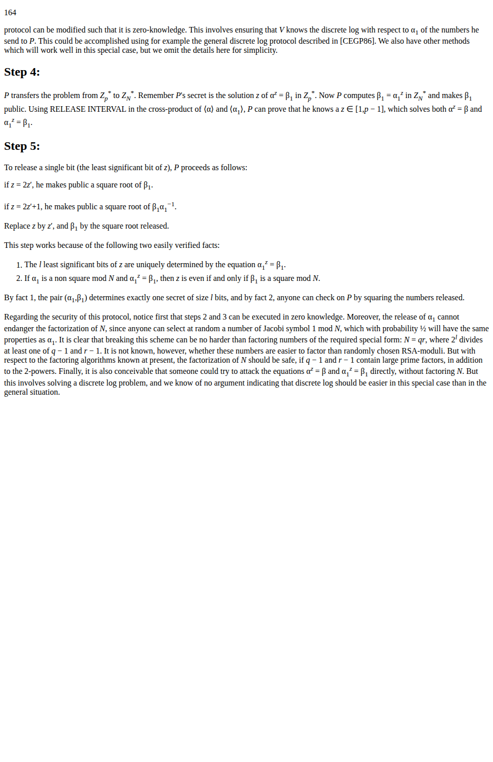164
protocol can be modified such that it is zero-knowledge. This involves ensuring that V knows the discrete log with respect to α1 of the numbers he send to P. This could be accomplished using for example the general discrete log protocol described in [CEGP86]. We also have other methods which will work well in this special case, but we omit the details here for simplicity.
Step 4:
P transfers the problem from Zp* to ZN*. Remember P's secret is the solution z of αz = β1 in Zp*. Now P computes β1 = α1z in ZN* and makes β1 public. Using RELEASE INTERVAL in the cross-product of ⟨α⟩ and ⟨α1⟩, P can prove that he knows a z ∈ [1,p − 1], which solves both αz = β and α1z = β1.
Step 5:
To release a single bit (the least significant bit of z), P proceeds as follows:
if z = 2z′, he makes public a square root of β1.
if z = 2z′+1, he makes public a square root of β1α1−1.
Replace z by z′, and β1 by the square root released.
This step works because of the following two easily verified facts:
The l least significant bits of z are uniquely determined by the equation α1z = β1.
If α1 is a non square mod N and α1z = β1, then z is even if and only if β1 is a square mod N.
By fact 1, the pair (α1,β1) determines exactly one secret of size l bits, and by fact 2, anyone can check on P by squaring the numbers released.
Regarding the security of this protocol, notice first that steps 2 and 3 can be executed in zero knowledge. Moreover, the release of α1 cannot endanger the factorization of N, since anyone can select at random a number of Jacobi symbol 1 mod N, which with probability ½ will have the same properties as α1. It is clear that breaking this scheme can be no harder than factoring numbers of the required special form: N = qr, where 2l divides at least one of q − 1 and r − 1. It is not known, however, whether these numbers are easier to factor than randomly chosen RSA-moduli. But with respect to the factoring algorithms known at present, the factorization of N should be safe, if q − 1 and r − 1 contain large prime factors, in addition to the 2-powers. Finally, it is also conceivable that someone could try to attack the equations αz = β and α1z = β1 directly, without factoring N. But this involves solving a discrete log problem, and we know of no argument indicating that discrete log should be easier in this special case than in the general situation.